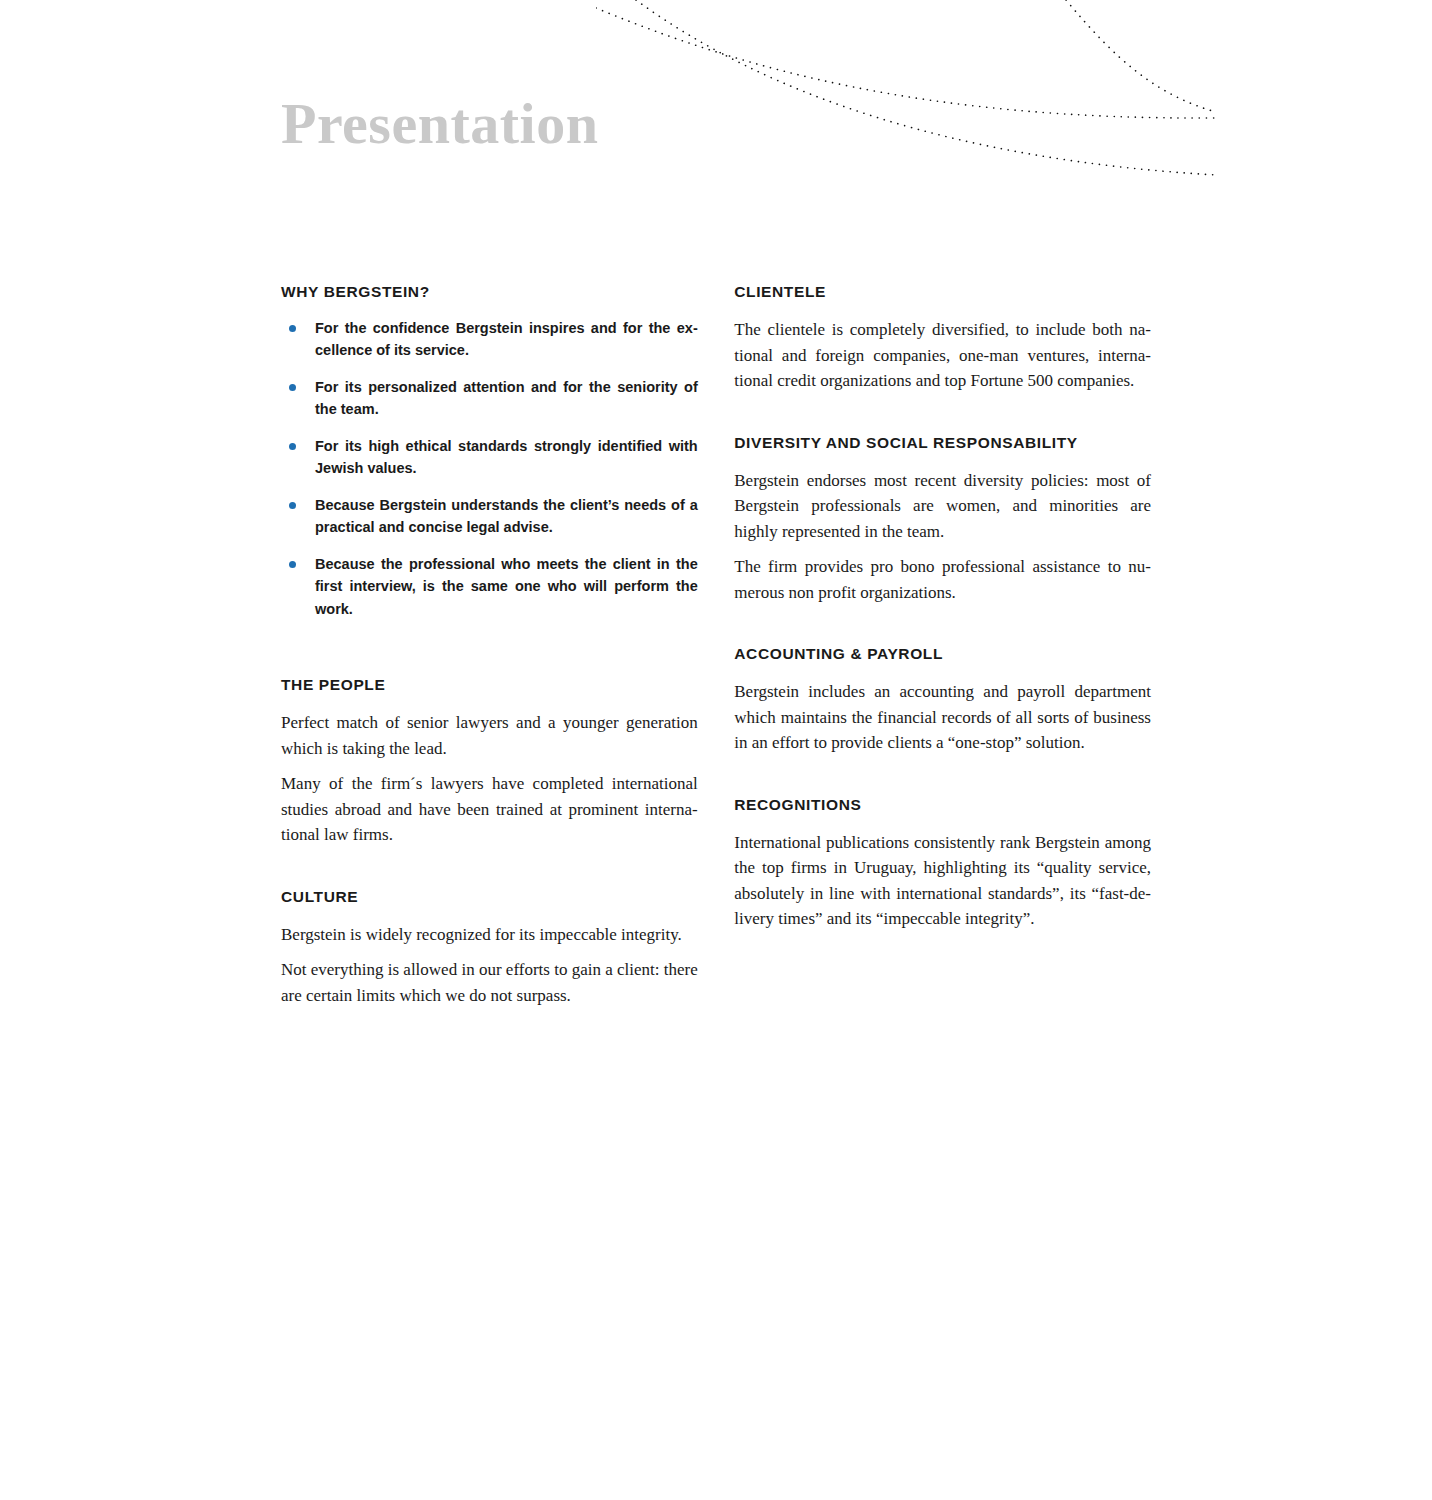Presentation
Why Bergstein?
For the confidence Bergstein inspires and for the excellence of its service.
For its personalized attention and for the seniority of the team.
For its high ethical standards strongly identified with Jewish values.
Because Bergstein understands the client’s needs of a practical and concise legal advise.
Because the professional who meets the client in the first interview, is the same one who will perform the work.
The People
Perfect match of senior lawyers and a younger generation which is taking the lead.
Many of the firm´s lawyers have completed international studies abroad and have been trained at prominent international law firms.
Culture
Bergstein is widely recognized for its impeccable integrity.
Not everything is allowed in our efforts to gain a client: there are certain limits which we do not surpass.
Clientele
The clientele is completely diversified, to include both national and foreign companies, one-man ventures, international credit organizations and top Fortune 500 companies.
Diversity and Social Responsability
Bergstein endorses most recent diversity policies: most of Bergstein professionals are women, and minorities are highly represented in the team.
The firm provides pro bono professional assistance to numerous non profit organizations.
Accounting & Payroll
Bergstein includes an accounting and payroll department which maintains the financial records of all sorts of business in an effort to provide clients a “one-stop” solution.
Recognitions
International publications consistently rank Bergstein among the top firms in Uruguay, highlighting its “quality service, absolutely in line with international standards”, its “fast-delivery times” and its “impeccable integrity”.